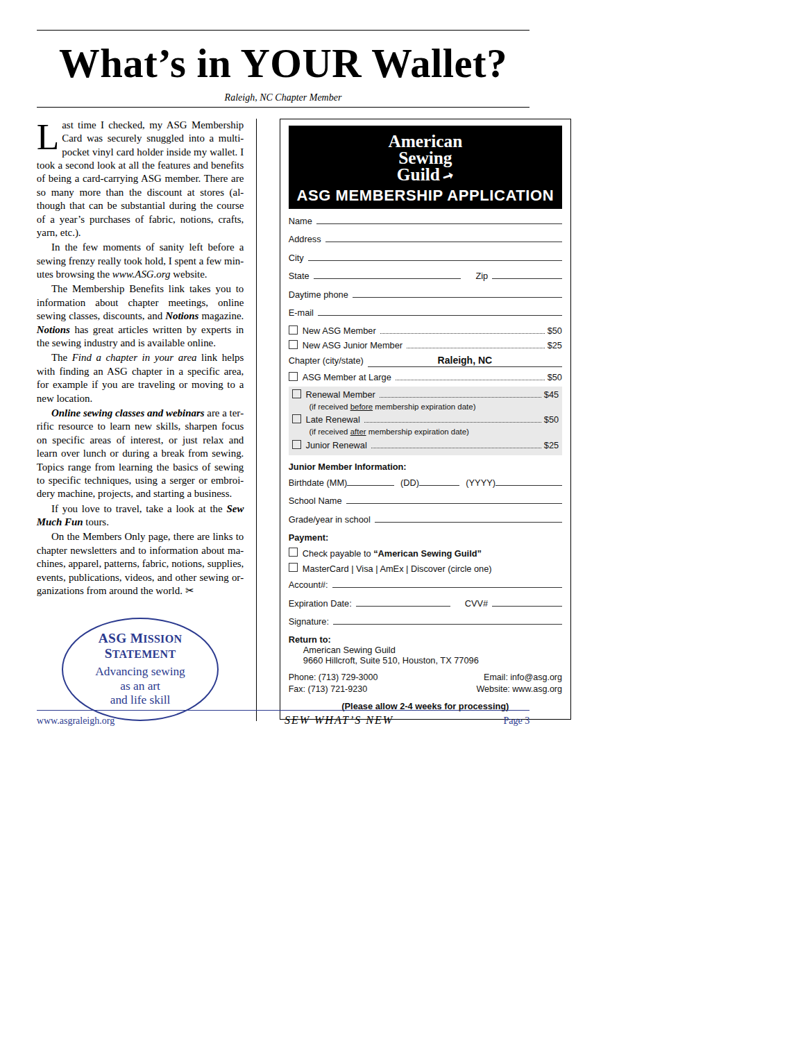What’s in YOUR Wallet?
Raleigh, NC Chapter Member
Last time I checked, my ASG Membership Card was securely snuggled into a multi-pocket vinyl card holder inside my wallet. I took a second look at all the features and benefits of being a card-carrying ASG member. There are so many more than the discount at stores (although that can be substantial during the course of a year’s purchases of fabric, notions, crafts, yarn, etc.).
In the few moments of sanity left before a sewing frenzy really took hold, I spent a few minutes browsing the www.ASG.org website.
The Membership Benefits link takes you to information about chapter meetings, online sewing classes, discounts, and Notions magazine. Notions has great articles written by experts in the sewing industry and is available online.
The Find a chapter in your area link helps with finding an ASG chapter in a specific area, for example if you are traveling or moving to a new location.
Online sewing classes and webinars are a terrific resource to learn new skills, sharpen focus on specific areas of interest, or just relax and learn over lunch or during a break from sewing. Topics range from learning the basics of sewing to specific techniques, using a serger or embroidery machine, projects, and starting a business.
If you love to travel, take a look at the Sew Much Fun tours.
On the Members Only page, there are links to chapter newsletters and to information about machines, apparel, patterns, fabric, notions, supplies, events, publications, videos, and other sewing organizations from around the world. ✂
ASG MISSION
STATEMENT
Advancing sewing
as an art
and life skill
American Sewing Guild➞
ASG MEMBERSHIP APPLICATION
Name
Address
City
State Zip
Daytime phone
E-mail
New ASG Member $50
New ASG Junior Member $25
Chapter (city/state) Raleigh, NC
ASG Member at Large $50
Renewal Member $45
(if received before membership expiration date)
Late Renewal $50
(if received after membership expiration date)
Junior Renewal $25
Junior Member Information:
Birthdate (MM) (DD) (YYYY)
School Name
Grade/year in school
Payment:
Check payable to “American Sewing Guild”
MasterCard | Visa | AmEx | Discover (circle one)
Account#:
Expiration Date: CVV#
Signature:
Return to:
American Sewing Guild
9660 Hillcroft, Suite 510, Houston, TX 77096
Phone: (713) 729-3000
Email: info@asg.org
Fax: (713) 721-9230
Website: www.asg.org
(Please allow 2-4 weeks for processing)
www.asgraleigh.org
SEW WHAT’S NEW
Page 3